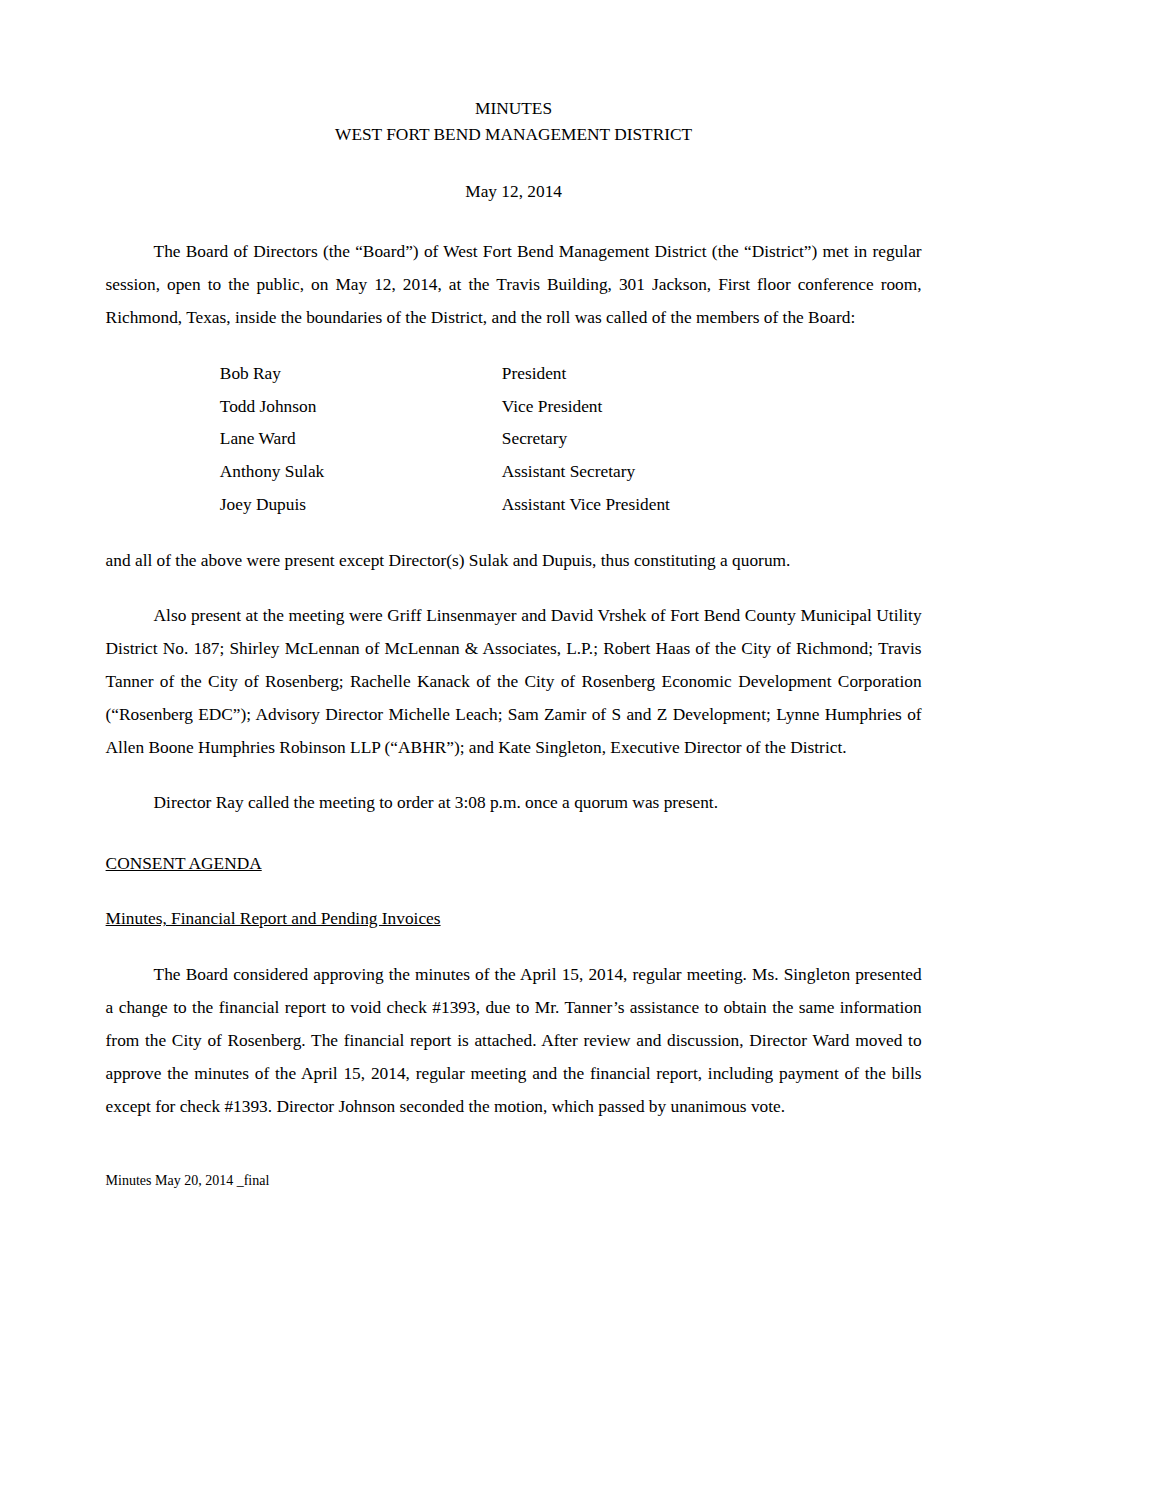MINUTES
WEST FORT BEND MANAGEMENT DISTRICT
May 12, 2014
The Board of Directors (the “Board”) of West Fort Bend Management District (the “District”) met in regular session, open to the public, on May 12, 2014, at the Travis Building, 301 Jackson, First floor conference room, Richmond, Texas, inside the boundaries of the District, and the roll was called of the members of the Board:
| Bob Ray | President |
| Todd Johnson | Vice President |
| Lane Ward | Secretary |
| Anthony Sulak | Assistant Secretary |
| Joey Dupuis | Assistant Vice President |
and all of the above were present except Director(s) Sulak and Dupuis, thus constituting a quorum.
Also present at the meeting were Griff Linsenmayer and David Vrshek of Fort Bend County Municipal Utility District No. 187; Shirley McLennan of McLennan & Associates, L.P.; Robert Haas of the City of Richmond; Travis Tanner of the City of Rosenberg; Rachelle Kanack of the City of Rosenberg Economic Development Corporation (“Rosenberg EDC”); Advisory Director Michelle Leach; Sam Zamir of S and Z Development; Lynne Humphries of Allen Boone Humphries Robinson LLP (“ABHR”); and Kate Singleton, Executive Director of the District.
Director Ray called the meeting to order at 3:08 p.m. once a quorum was present.
CONSENT AGENDA
Minutes, Financial Report and Pending Invoices
The Board considered approving the minutes of the April 15, 2014, regular meeting. Ms. Singleton presented a change to the financial report to void check #1393, due to Mr. Tanner’s assistance to obtain the same information from the City of Rosenberg. The financial report is attached. After review and discussion, Director Ward moved to approve the minutes of the April 15, 2014, regular meeting and the financial report, including payment of the bills except for check #1393. Director Johnson seconded the motion, which passed by unanimous vote.
Minutes May 20, 2014 _final